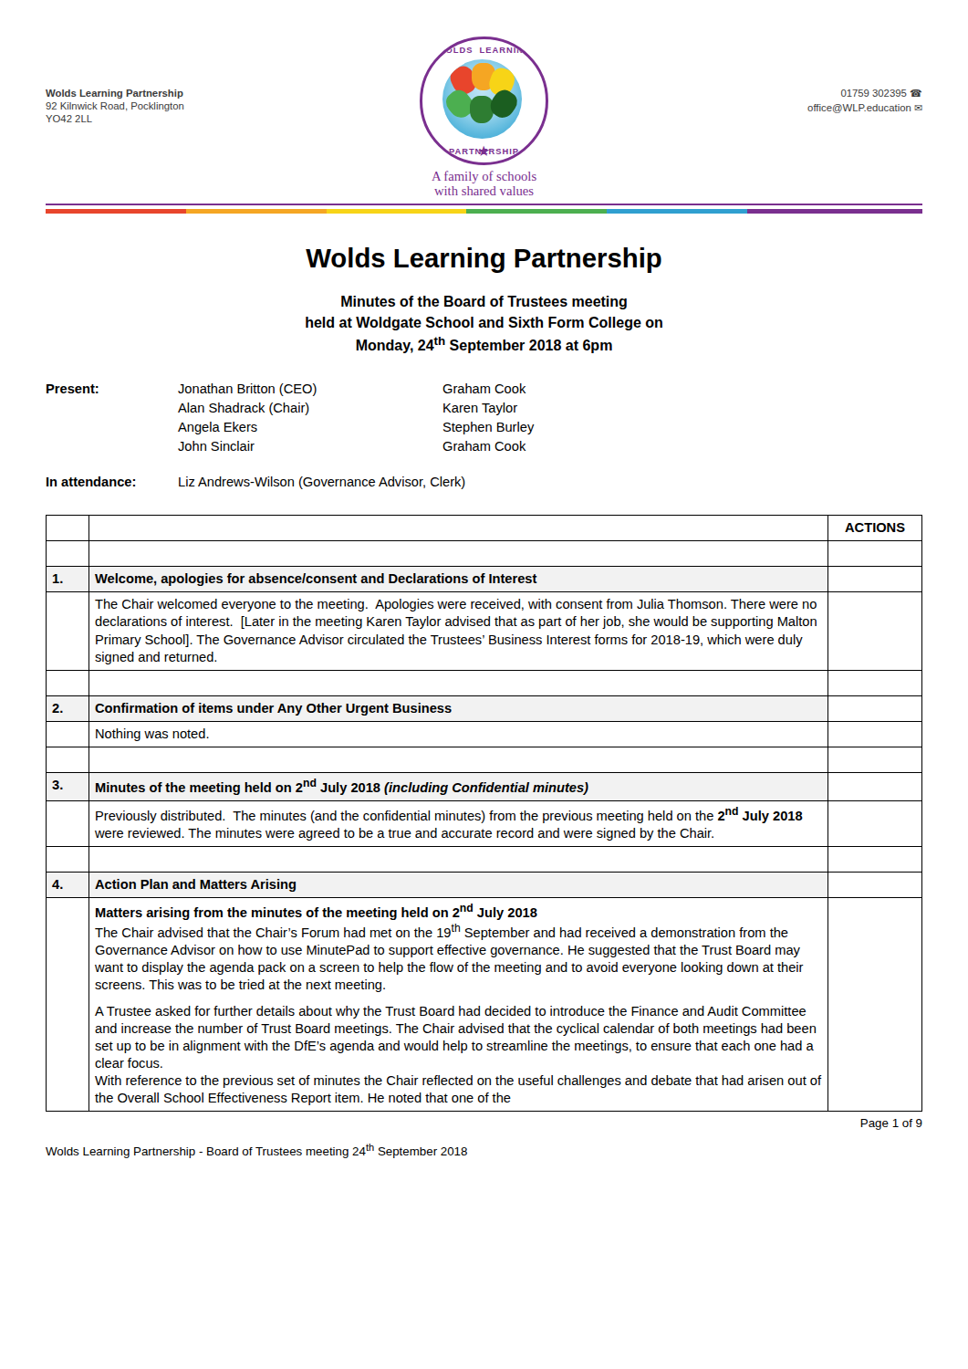Wolds Learning Partnership
92 Kilnwick Road, Pocklington
YO42 2LL
WOLDS LEARNING PARTNERSHIP
★
A family of schools
with shared values
01759 302395 ☎
office@WLP.education ✉
Wolds Learning Partnership
Minutes of the Board of Trustees meeting
held at Woldgate School and Sixth Form College on
Monday, 24th September 2018 at 6pm
| Present: | Jonathan Britton (CEO) | Graham Cook |
| | Alan Shadrack (Chair) | Karen Taylor |
| | Angela Ekers | Stephen Burley |
| | John Sinclair | Graham Cook |
In attendance: Liz Andrews-Wilson (Governance Advisor, Clerk)
| | | ACTIONS |
| 1. | Welcome, apologies for absence/consent and Declarations of Interest | |
| | The Chair welcomed everyone to the meeting. Apologies were received, with consent from Julia Thomson. There were no declarations of interest. [Later in the meeting Karen Taylor advised that as part of her job, she would be supporting Malton Primary School]. The Governance Advisor circulated the Trustees’ Business Interest forms for 2018-19, which were duly signed and returned. | |
| 2. | Confirmation of items under Any Other Urgent Business | |
| | Nothing was noted. | |
| 3. | Minutes of the meeting held on 2 nd July 2018 (including Confidential minutes) | |
| | Previously distributed. The minutes (and the confidential minutes) from the previous meeting held on the 2 nd July 2018 were reviewed. The minutes were agreed to be a true and accurate record and were signed by the Chair. | |
| 4. | Action Plan and Matters Arising | |
| | Matters arising from the minutes of the meeting held on 2 nd July 2018 The Chair advised that the Chair’s Forum had met on the 19 th September and had received a demonstration from the Governance Advisor on how to use MinutePad to support effective governance. He suggested that the Trust Board may want to display the agenda pack on a screen to help the flow of the meeting and to avoid everyone looking down at their screens. This was to be tried at the next meeting. A Trustee asked for further details about why the Trust Board had decided to introduce the Finance and Audit Committee and increase the number of Trust Board meetings. The Chair advised that the cyclical calendar of both meetings had been set up to be in alignment with the DfE’s agenda and would help to streamline the meetings, to ensure that each one had a clear focus. With reference to the previous set of minutes the Chair reflected on the useful challenges and debate that had arisen out of the Overall School Effectiveness Report item. He noted that one of the | |
Page 1 of 9
Wolds Learning Partnership - Board of Trustees meeting 24th September 2018